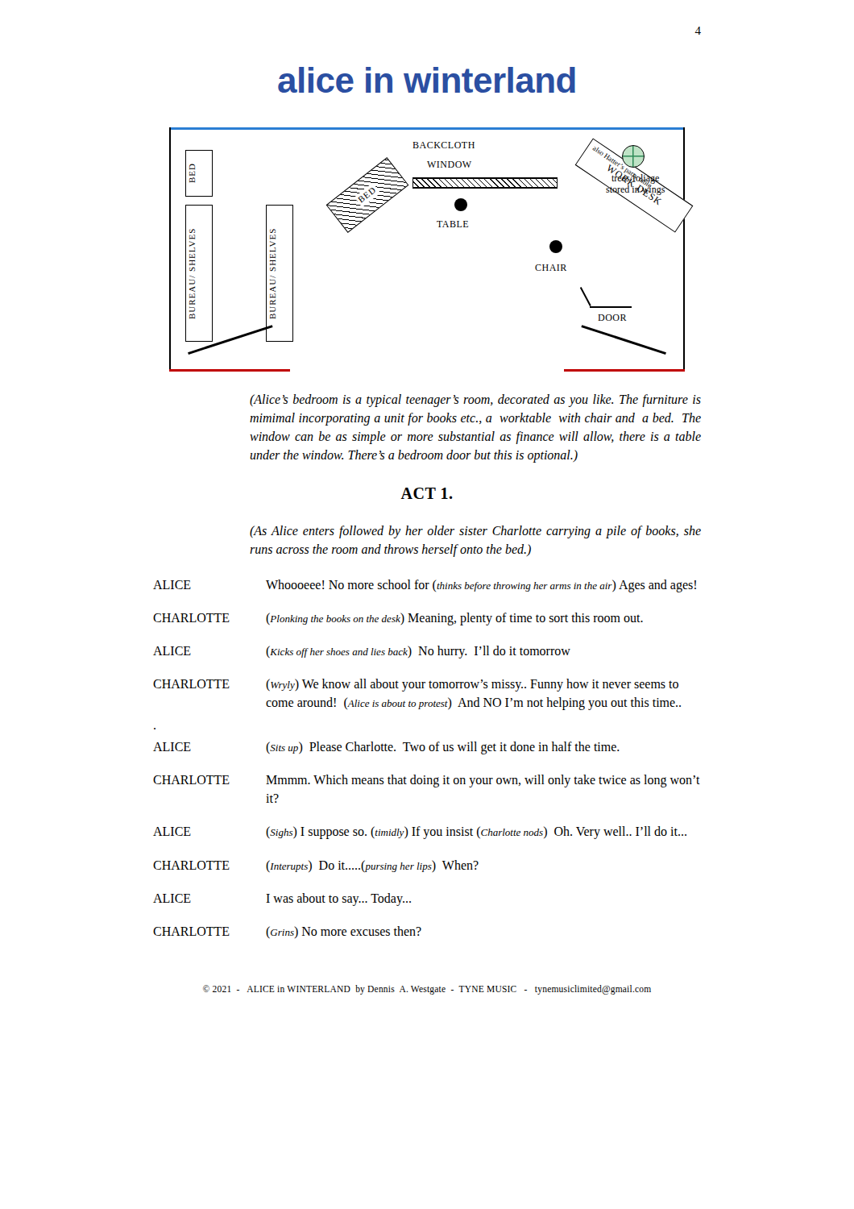4
alice in winterland
BACKCLOTH WINDOW
BED
BUREAU/ SHELVES
BUREAU/ SHELVES
BED
also Hatter’s party table WORK DESK
TABLE CHAIR
trees/foliage
stored in wings
DOOR
(Alice’s bedroom is a typical teenager’s room, decorated as you like. The furniture is mimimal incorporating a unit for books etc., a worktable with chair and a bed. The window can be as simple or more substantial as finance will allow, there is a table under the window. There’s a bedroom door but this is optional.)
ACT 1.
(As Alice enters followed by her older sister Charlotte carrying a pile of books, she runs across the room and throws herself onto the bed.)
| ALICE | Whoooeee! No more school for ( thinks before throwing her arms in the air ) Ages and ages! |
| CHARLOTTE | ( Plonking the books on the desk ) Meaning, plenty of time to sort this room out. |
| ALICE | ( Kicks off her shoes and lies back ) No hurry. I’ll do it tomorrow |
| CHARLOTTE | ( Wryly ) We know all about your tomorrow’s missy.. Funny how it never seems to come around! ( Alice is about to protest ) And NO I’m not helping you out this time.. |
.
| ALICE | ( Sits up ) Please Charlotte. Two of us will get it done in half the time. |
| CHARLOTTE | Mmmm. Which means that doing it on your own, will only take twice as long won’t it? |
| ALICE | ( Sighs ) I suppose so. ( timidly ) If you insist ( Charlotte nods ) Oh. Very well.. I’ll do it... |
| CHARLOTTE | ( Interupts ) Do it.....( pursing her lips ) When? |
| ALICE | I was about to say... Today... |
| CHARLOTTE | ( Grins ) No more excuses then? |
© 2021 - ALICE in WINTERLAND by Dennis A. Westgate - TYNE MUSIC - tynemusiclimited@gmail.com